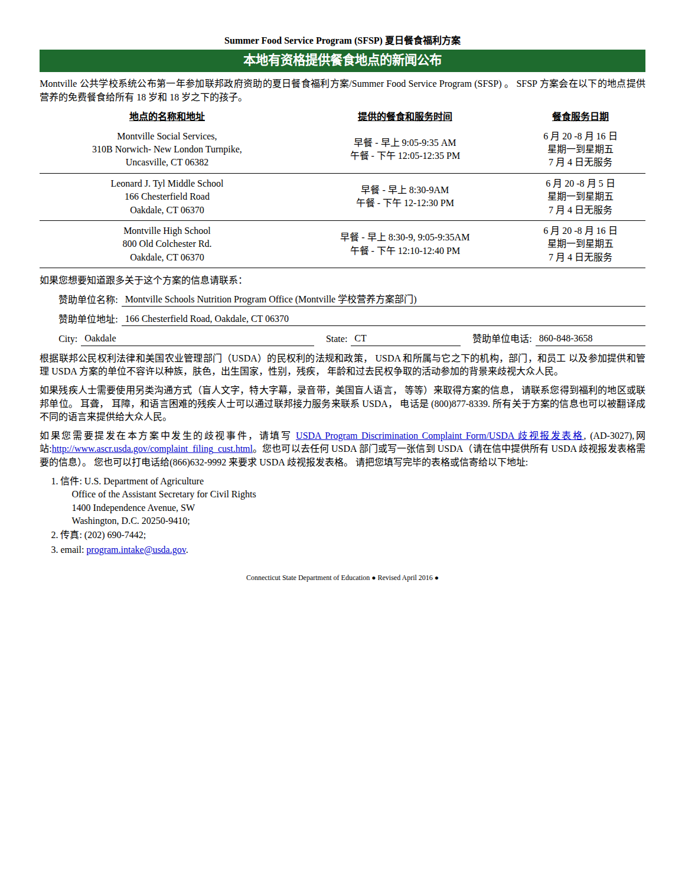Summer Food Service Program (SFSP) 夏日餐食福利方案
本地有资格提供餐食地点的新闻公布
Montville 公共学校系统公布第一年参加联邦政府资助的夏日餐食福利方案/Summer Food Service Program (SFSP) 。 SFSP 方案会在以下的地点提供营养的免费餐食给所有 18 岁和 18 岁之下的孩子。
| 地点的名称和地址 | 提供的餐食和服务时间 | 餐食服务日期 |
| --- | --- | --- |
| Montville Social Services, 310B Norwich- New London Turnpike, Uncasville, CT 06382 | 早餐 - 早上 9:05-9:35 AM 午餐 - 下午 12:05-12:35 PM | 6 月 20 -8 月 16 日 星期一到星期五 7 月 4 日无服务 |
| Leonard J. Tyl Middle School 166 Chesterfield Road Oakdale, CT 06370 | 早餐 - 早上 8:30-9AM 午餐 - 下午 12-12:30 PM | 6 月 20 -8 月 5 日 星期一到星期五 7 月 4 日无服务 |
| Montville High School 800 Old Colchester Rd. Oakdale, CT 06370 | 早餐 - 早上 8:30-9, 9:05-9:35AM 午餐 - 下午 12:10-12:40 PM | 6 月 20 -8 月 16 日 星期一到星期五 7 月 4 日无服务 |
如果您想要知道跟多关于这个方案的信息请联系：
赞助单位名称: Montville Schools Nutrition Program Office (Montville 学校营养方案部门)
赞助单位地址: 166 Chesterfield Road, Oakdale, CT 06370
City: Oakdale State: CT 赞助单位电话: 860-848-3658
根据联邦公民权利法律和美国农业管理部门（USDA）的民权利的法规和政策， USDA 和所属与它之下的机构，部门，和员工 以及参加提供和管理 USDA 方案的单位不容许以种族，肤色，出生国家，性别，残疾， 年龄和过去民权争取的活动参加的背景来歧视大众人民。
如果残疾人士需要使用另类沟通方式（盲人文字，特大字幕，录音带，美国盲人语言， 等等）来取得方案的信息， 请联系您得到福利的地区或联邦单位。 耳聋， 耳障，和语言困难的残疾人士可以通过联邦接力服务来联系 USDA， 电话是 (800)877-8339. 所有关于方案的信息也可以被翻译成不同的语言来提供给大众人民。
如果您需要提发在本方案中发生的歧视事件，请填写 USDA Program Discrimination Complaint Form/USDA 歧视报发表格, (AD-3027),网站:http://www.ascr.usda.gov/complaint_filing_cust.html。您也可以去任何 USDA 部门或写一张信到 USDA（请在信中提供所有 USDA 歧视报发表格需要的信息）。 您也可以打电话给(866)632-9992 来要求 USDA 歧视报发表格。 请把您填写完毕的表格或信寄给以下地址:
信件: U.S. Department of Agriculture
Office of the Assistant Secretary for Civil Rights
1400 Independence Avenue, SW
Washington, D.C. 20250-9410;
传真: (202) 690-7442;
email: program.intake@usda.gov.
Connecticut State Department of Education ● Revised April 2016 ●